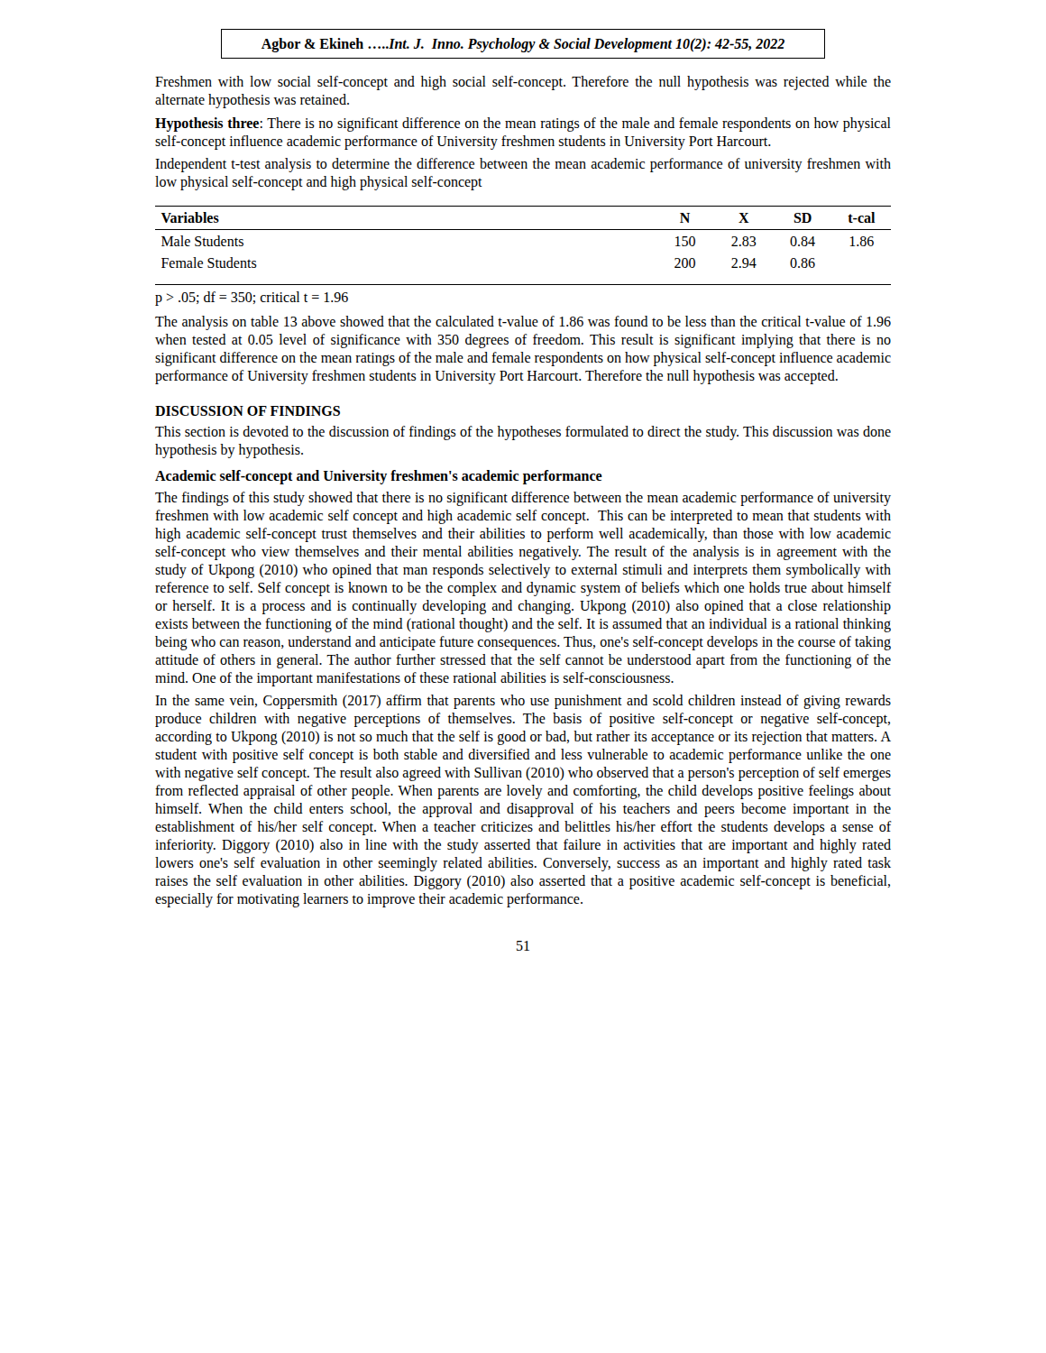Agbor & Ekineh ….. Int. J. Inno. Psychology & Social Development 10(2): 42-55, 2022
Freshmen with low social self-concept and high social self-concept. Therefore the null hypothesis was rejected while the alternate hypothesis was retained.
Hypothesis three: There is no significant difference on the mean ratings of the male and female respondents on how physical self-concept influence academic performance of University freshmen students in University Port Harcourt.
Independent t-test analysis to determine the difference between the mean academic performance of university freshmen with low physical self-concept and high physical self-concept
| Variables | N | X | SD | t-cal |
| --- | --- | --- | --- | --- |
| Male Students | 150 | 2.83 | 0.84 | 1.86 |
| Female Students | 200 | 2.94 | 0.86 | |
p > .05; df = 350; critical t = 1.96
The analysis on table 13 above showed that the calculated t-value of 1.86 was found to be less than the critical t-value of 1.96 when tested at 0.05 level of significance with 350 degrees of freedom. This result is significant implying that there is no significant difference on the mean ratings of the male and female respondents on how physical self-concept influence academic performance of University freshmen students in University Port Harcourt. Therefore the null hypothesis was accepted.
Discussion of Findings
This section is devoted to the discussion of findings of the hypotheses formulated to direct the study. This discussion was done hypothesis by hypothesis.
Academic self-concept and University freshmen's academic performance
The findings of this study showed that there is no significant difference between the mean academic performance of university freshmen with low academic self concept and high academic self concept. This can be interpreted to mean that students with high academic self-concept trust themselves and their abilities to perform well academically, than those with low academic self-concept who view themselves and their mental abilities negatively. The result of the analysis is in agreement with the study of Ukpong (2010) who opined that man responds selectively to external stimuli and interprets them symbolically with reference to self. Self concept is known to be the complex and dynamic system of beliefs which one holds true about himself or herself. It is a process and is continually developing and changing. Ukpong (2010) also opined that a close relationship exists between the functioning of the mind (rational thought) and the self. It is assumed that an individual is a rational thinking being who can reason, understand and anticipate future consequences. Thus, one's self-concept develops in the course of taking attitude of others in general. The author further stressed that the self cannot be understood apart from the functioning of the mind. One of the important manifestations of these rational abilities is self-consciousness.
In the same vein, Coppersmith (2017) affirm that parents who use punishment and scold children instead of giving rewards produce children with negative perceptions of themselves. The basis of positive self-concept or negative self-concept, according to Ukpong (2010) is not so much that the self is good or bad, but rather its acceptance or its rejection that matters. A student with positive self concept is both stable and diversified and less vulnerable to academic performance unlike the one with negative self concept. The result also agreed with Sullivan (2010) who observed that a person's perception of self emerges from reflected appraisal of other people. When parents are lovely and comforting, the child develops positive feelings about himself. When the child enters school, the approval and disapproval of his teachers and peers become important in the establishment of his/her self concept. When a teacher criticizes and belittles his/her effort the students develops a sense of inferiority. Diggory (2010) also in line with the study asserted that failure in activities that are important and highly rated lowers one's self evaluation in other seemingly related abilities. Conversely, success as an important and highly rated task raises the self evaluation in other abilities. Diggory (2010) also asserted that a positive academic self-concept is beneficial, especially for motivating learners to improve their academic performance.
51